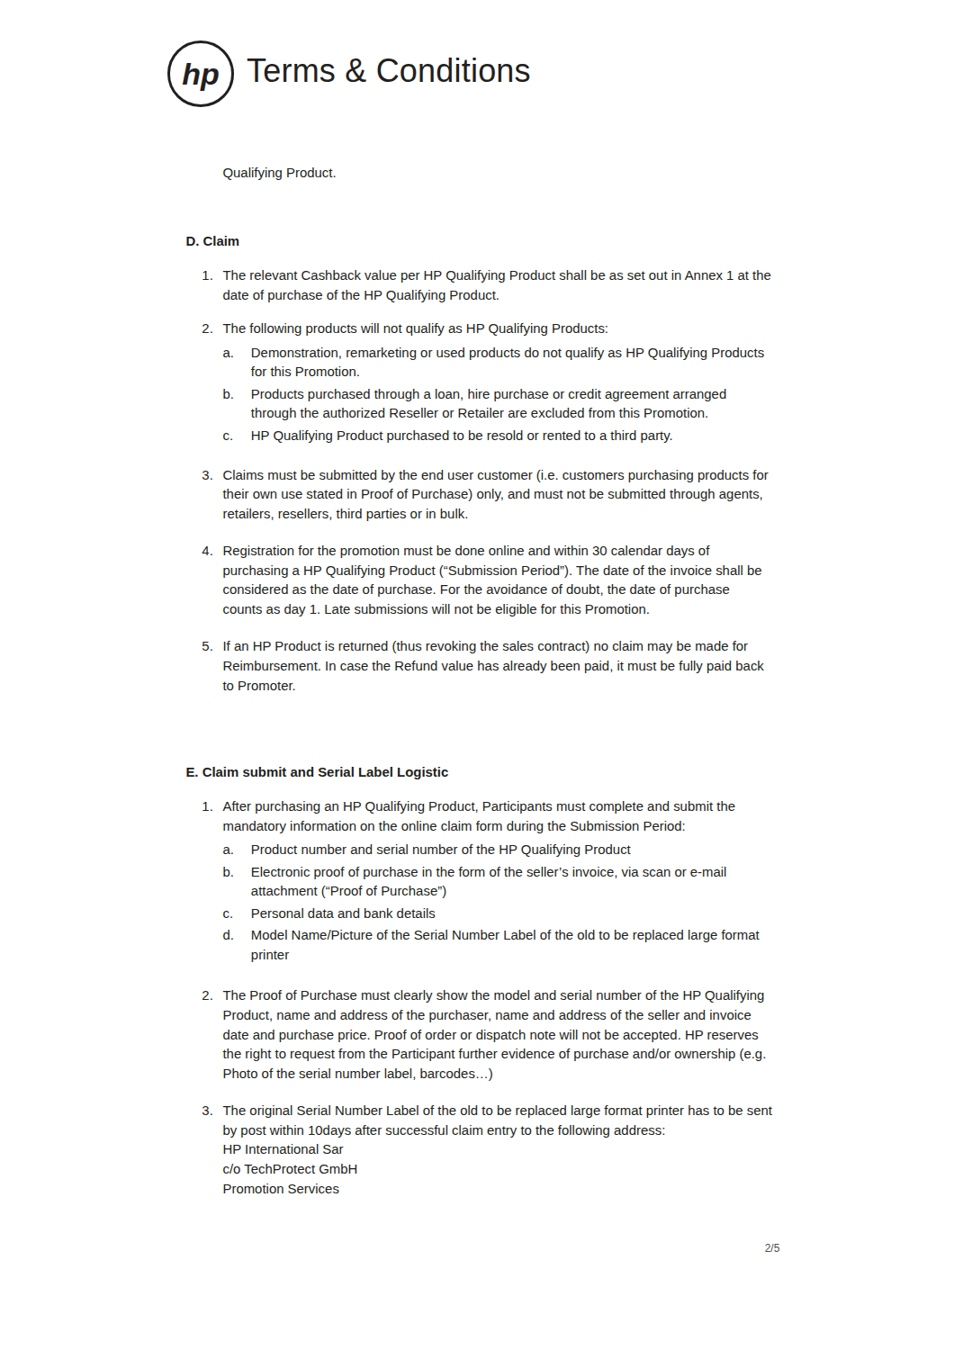hp
Terms & Conditions
Qualifying Product.
D. Claim
The relevant Cashback value per HP Qualifying Product shall be as set out in Annex 1 at the date of purchase of the HP Qualifying Product.
The following products will not qualify as HP Qualifying Products:
Demonstration, remarketing or used products do not qualify as HP Qualifying Products for this Promotion.
Products purchased through a loan, hire purchase or credit agreement arranged through the authorized Reseller or Retailer are excluded from this Promotion.
HP Qualifying Product purchased to be resold or rented to a third party.
Claims must be submitted by the end user customer (i.e. customers purchasing products for their own use stated in Proof of Purchase) only, and must not be submitted through agents, retailers, resellers, third parties or in bulk.
Registration for the promotion must be done online and within 30 calendar days of purchasing a HP Qualifying Product (“Submission Period”). The date of the invoice shall be considered as the date of purchase. For the avoidance of doubt, the date of purchase counts as day 1. Late submissions will not be eligible for this Promotion.
If an HP Product is returned (thus revoking the sales contract) no claim may be made for Reimbursement. In case the Refund value has already been paid, it must be fully paid back to Promoter.
E. Claim submit and Serial Label Logistic
After purchasing an HP Qualifying Product, Participants must complete and submit the mandatory information on the online claim form during the Submission Period:
Product number and serial number of the HP Qualifying Product
Electronic proof of purchase in the form of the seller’s invoice, via scan or e-mail attachment (“Proof of Purchase”)
Personal data and bank details
Model Name/Picture of the Serial Number Label of the old to be replaced large format printer
The Proof of Purchase must clearly show the model and serial number of the HP Qualifying Product, name and address of the purchaser, name and address of the seller and invoice date and purchase price. Proof of order or dispatch note will not be accepted. HP reserves the right to request from the Participant further evidence of purchase and/or ownership (e.g. Photo of the serial number label, barcodes…)
The original Serial Number Label of the old to be replaced large format printer has to be sent by post within 10days after successful claim entry to the following address:
HP International Sar c/o TechProtect GmbH Promotion Services
2/5